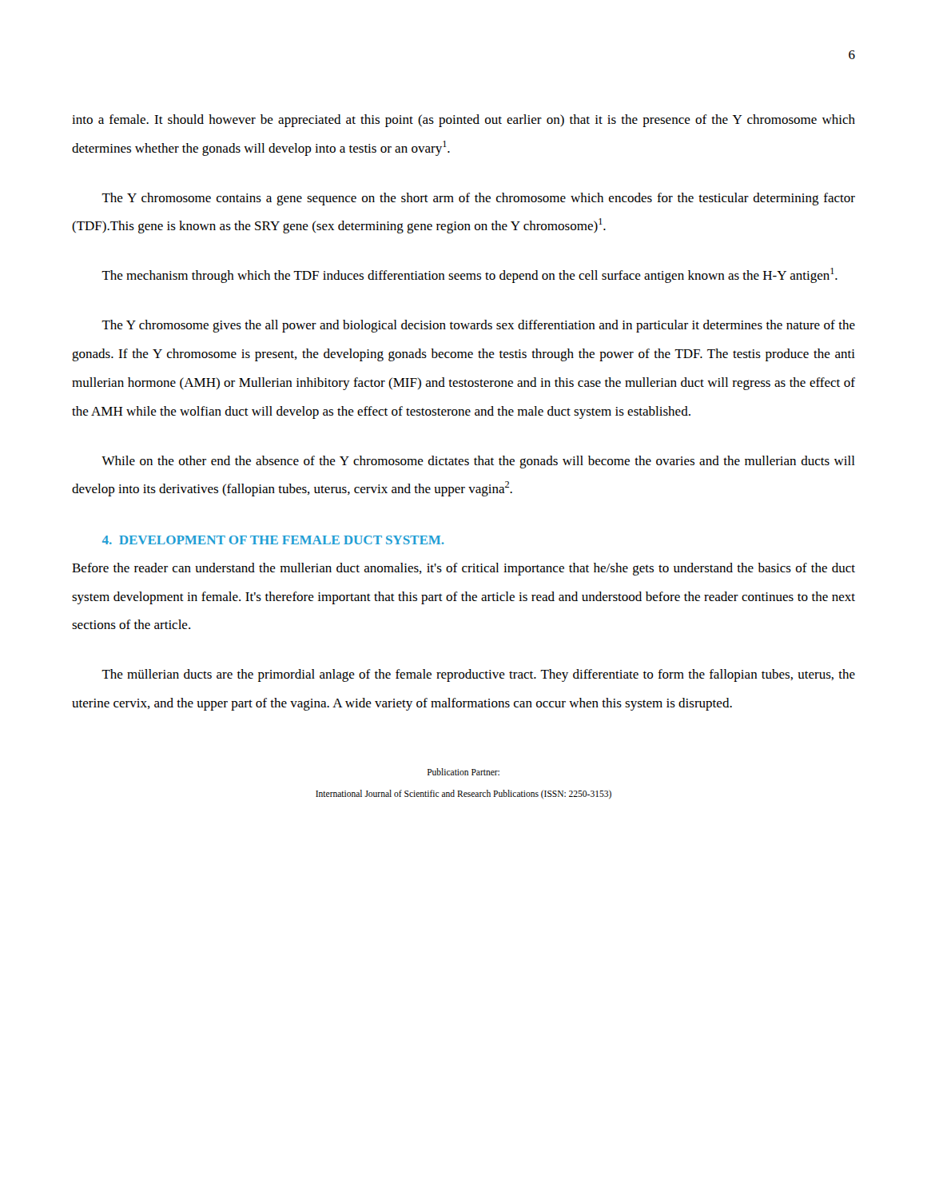6
into a female. It should however be appreciated at this point (as pointed out earlier on) that it is the presence of the Y chromosome which determines whether the gonads will develop into a testis or an ovary1.
The Y chromosome contains a gene sequence on the short arm of the chromosome which encodes for the testicular determining factor (TDF).This gene is known as the SRY gene (sex determining gene region on the Y chromosome)1.
The mechanism through which the TDF induces differentiation seems to depend on the cell surface antigen known as the H-Y antigen1.
The Y chromosome gives the all power and biological decision towards sex differentiation and in particular it determines the nature of the gonads. If the Y chromosome is present, the developing gonads become the testis through the power of the TDF. The testis produce the anti mullerian hormone (AMH) or Mullerian inhibitory factor (MIF) and testosterone and in this case the mullerian duct will regress as the effect of the AMH while the wolfian duct will develop as the effect of testosterone and the male duct system is established.
While on the other end the absence of the Y chromosome dictates that the gonads will become the ovaries and the mullerian ducts will develop into its derivatives (fallopian tubes, uterus, cervix and the upper vagina2.
4. DEVELOPMENT OF THE FEMALE DUCT SYSTEM.
Before the reader can understand the mullerian duct anomalies, it's of critical importance that he/she gets to understand the basics of the duct system development in female. It's therefore important that this part of the article is read and understood before the reader continues to the next sections of the article.
The müllerian ducts are the primordial anlage of the female reproductive tract. They differentiate to form the fallopian tubes, uterus, the uterine cervix, and the upper part of the vagina. A wide variety of malformations can occur when this system is disrupted.
Publication Partner:
International Journal of Scientific and Research Publications (ISSN: 2250-3153)